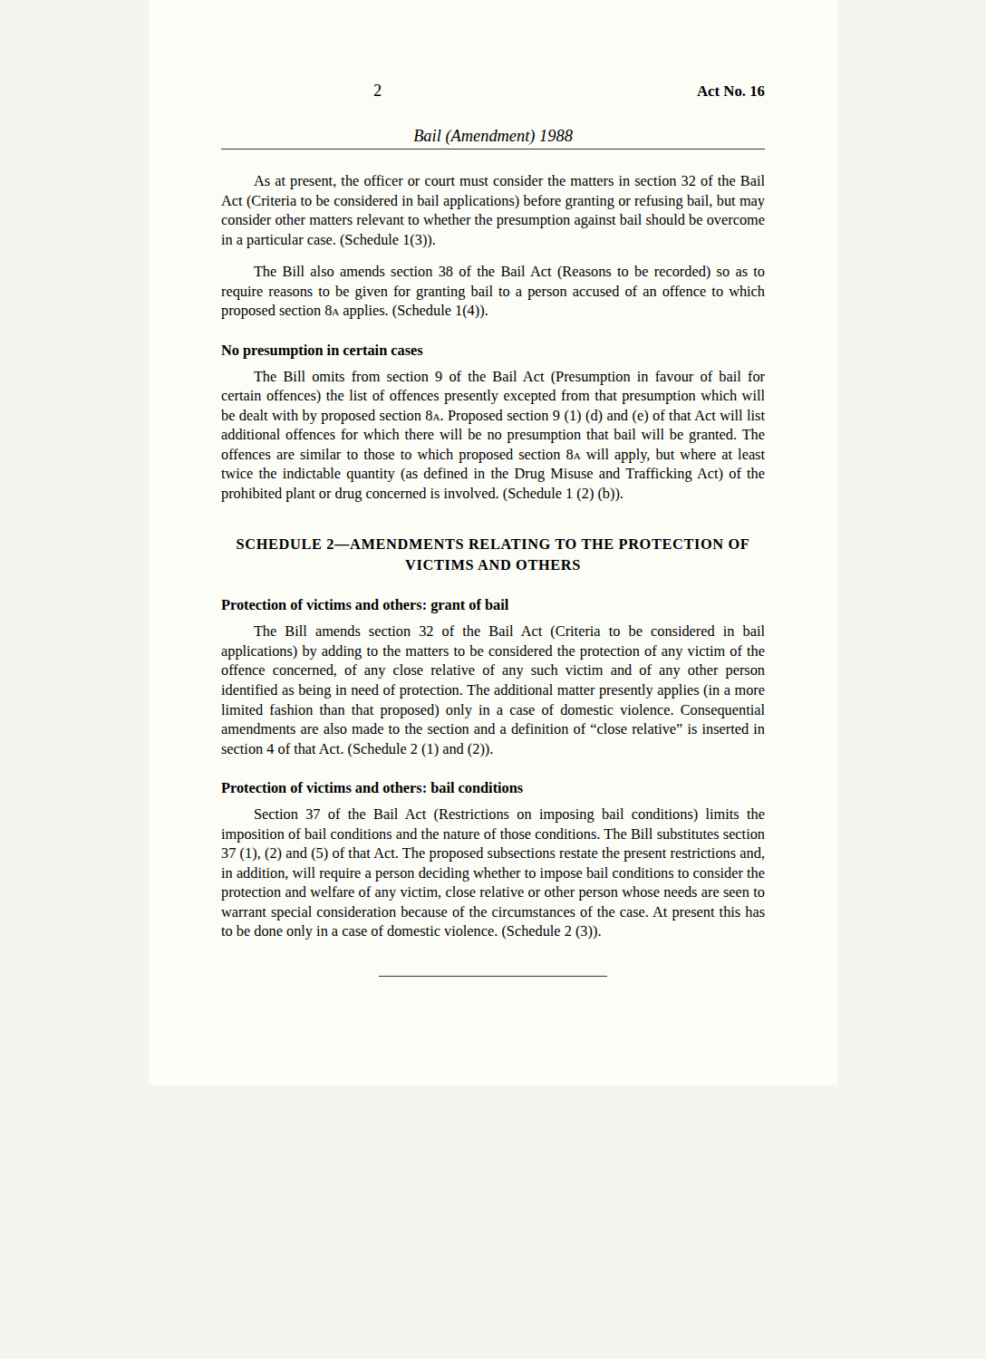2 Act No. 16
Bail (Amendment) 1988
As at present, the officer or court must consider the matters in section 32 of the Bail Act (Criteria to be considered in bail applications) before granting or refusing bail, but may consider other matters relevant to whether the presumption against bail should be overcome in a particular case. (Schedule 1(3)).
The Bill also amends section 38 of the Bail Act (Reasons to be recorded) so as to require reasons to be given for granting bail to a person accused of an offence to which proposed section 8a applies. (Schedule 1(4)).
No presumption in certain cases
The Bill omits from section 9 of the Bail Act (Presumption in favour of bail for certain offences) the list of offences presently excepted from that presumption which will be dealt with by proposed section 8a. Proposed section 9 (1) (d) and (e) of that Act will list additional offences for which there will be no presumption that bail will be granted. The offences are similar to those to which proposed section 8a will apply, but where at least twice the indictable quantity (as defined in the Drug Misuse and Trafficking Act) of the prohibited plant or drug concerned is involved. (Schedule 1 (2) (b)).
SCHEDULE 2—AMENDMENTS RELATING TO THE PROTECTION OF
VICTIMS AND OTHERS
Protection of victims and others: grant of bail
The Bill amends section 32 of the Bail Act (Criteria to be considered in bail applications) by adding to the matters to be considered the protection of any victim of the offence concerned, of any close relative of any such victim and of any other person identified as being in need of protection. The additional matter presently applies (in a more limited fashion than that proposed) only in a case of domestic violence. Consequential amendments are also made to the section and a definition of “close relative” is inserted in section 4 of that Act. (Schedule 2 (1) and (2)).
Protection of victims and others: bail conditions
Section 37 of the Bail Act (Restrictions on imposing bail conditions) limits the imposition of bail conditions and the nature of those conditions. The Bill substitutes section 37 (1), (2) and (5) of that Act. The proposed subsections restate the present restrictions and, in addition, will require a person deciding whether to impose bail conditions to consider the protection and welfare of any victim, close relative or other person whose needs are seen to warrant special consideration because of the circumstances of the case. At present this has to be done only in a case of domestic violence. (Schedule 2 (3)).